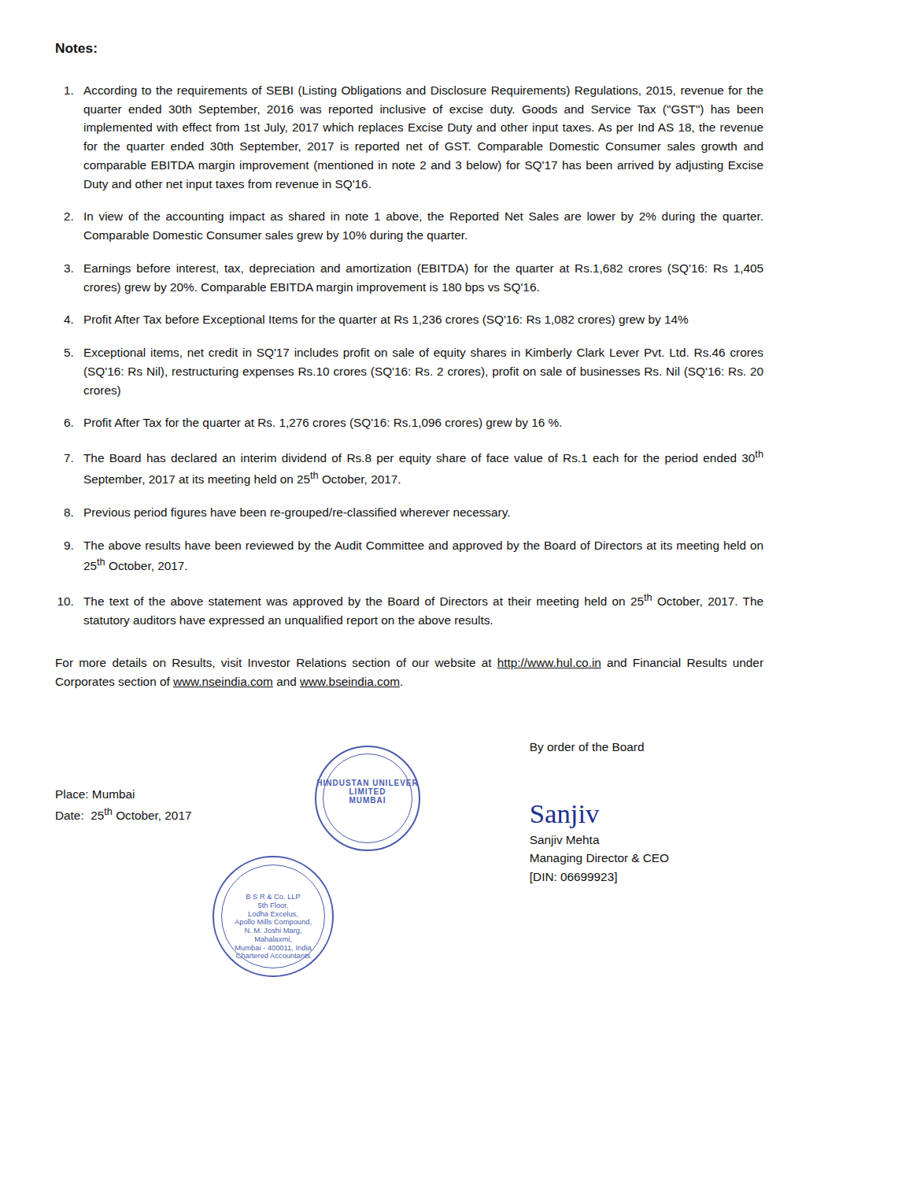Notes:
According to the requirements of SEBI (Listing Obligations and Disclosure Requirements) Regulations, 2015, revenue for the quarter ended 30th September, 2016 was reported inclusive of excise duty. Goods and Service Tax ("GST") has been implemented with effect from 1st July, 2017 which replaces Excise Duty and other input taxes. As per Ind AS 18, the revenue for the quarter ended 30th September, 2017 is reported net of GST. Comparable Domestic Consumer sales growth and comparable EBITDA margin improvement (mentioned in note 2 and 3 below) for SQ'17 has been arrived by adjusting Excise Duty and other net input taxes from revenue in SQ'16.
In view of the accounting impact as shared in note 1 above, the Reported Net Sales are lower by 2% during the quarter. Comparable Domestic Consumer sales grew by 10% during the quarter.
Earnings before interest, tax, depreciation and amortization (EBITDA) for the quarter at Rs.1,682 crores (SQ'16: Rs 1,405 crores) grew by 20%. Comparable EBITDA margin improvement is 180 bps vs SQ'16.
Profit After Tax before Exceptional Items for the quarter at Rs 1,236 crores (SQ'16: Rs 1,082 crores) grew by 14%
Exceptional items, net credit in SQ'17 includes profit on sale of equity shares in Kimberly Clark Lever Pvt. Ltd. Rs.46 crores (SQ'16: Rs Nil), restructuring expenses Rs.10 crores (SQ'16: Rs. 2 crores), profit on sale of businesses Rs. Nil (SQ'16: Rs. 20 crores)
Profit After Tax for the quarter at Rs. 1,276 crores (SQ'16: Rs.1,096 crores) grew by 16 %.
The Board has declared an interim dividend of Rs.8 per equity share of face value of Rs.1 each for the period ended 30th September, 2017 at its meeting held on 25th October, 2017.
Previous period figures have been re-grouped/re-classified wherever necessary.
The above results have been reviewed by the Audit Committee and approved by the Board of Directors at its meeting held on 25th October, 2017.
The text of the above statement was approved by the Board of Directors at their meeting held on 25th October, 2017. The statutory auditors have expressed an unqualified report on the above results.
For more details on Results, visit Investor Relations section of our website at http://www.hul.co.in and Financial Results under Corporates section of www.nseindia.com and www.bseindia.com.
HINDUSTAN UNILEVER LIMITED
MUMBAI
B S R & Co. LLP
5th Floor,
Lodha Excelus,
Apollo Mills Compound,
N. M. Joshi Marg,
Mahalaxmi,
Mumbai - 400011, India
Chartered Accountants
Place: Mumbai
Date: 25th October, 2017
By order of the Board
Sanjiv
Sanjiv Mehta
Managing Director & CEO
[DIN: 06699923]